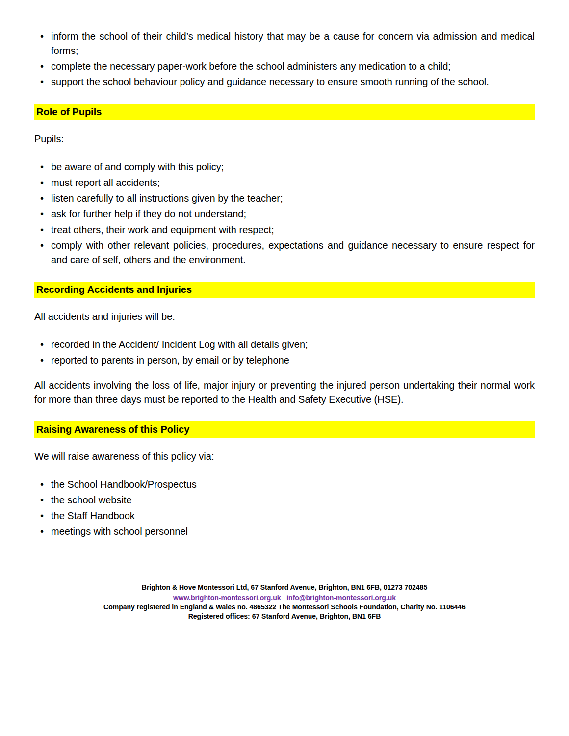inform the school of their child’s medical history that may be a cause for concern via admission and medical forms;
complete the necessary paper-work before the school administers any medication to a child;
support the school behaviour policy and guidance necessary to ensure smooth running of the school.
Role of Pupils
Pupils:
be aware of and comply with this policy;
must report all accidents;
listen carefully to all instructions given by the teacher;
ask for further help if they do not understand;
treat others, their work and equipment with respect;
comply with other relevant policies, procedures, expectations and guidance necessary to ensure respect for and care of self, others and the environment.
Recording Accidents and Injuries
All accidents and injuries will be:
recorded in the Accident/ Incident Log with all details given;
reported to parents in person, by email or by telephone
All accidents involving the loss of life, major injury or preventing the injured person undertaking their normal work for more than three days must be reported to the Health and Safety Executive (HSE).
Raising Awareness of this Policy
We will raise awareness of this policy via:
the School Handbook/Prospectus
the school website
the Staff Handbook
meetings with school personnel
Brighton & Hove Montessori Ltd, 67 Stanford Avenue, Brighton, BN1 6FB, 01273 702485
www.brighton-montessori.org.uk info@brighton-montessori.org.uk
Company registered in England & Wales no. 4865322 The Montessori Schools Foundation, Charity No. 1106446
Registered offices: 67 Stanford Avenue, Brighton, BN1 6FB